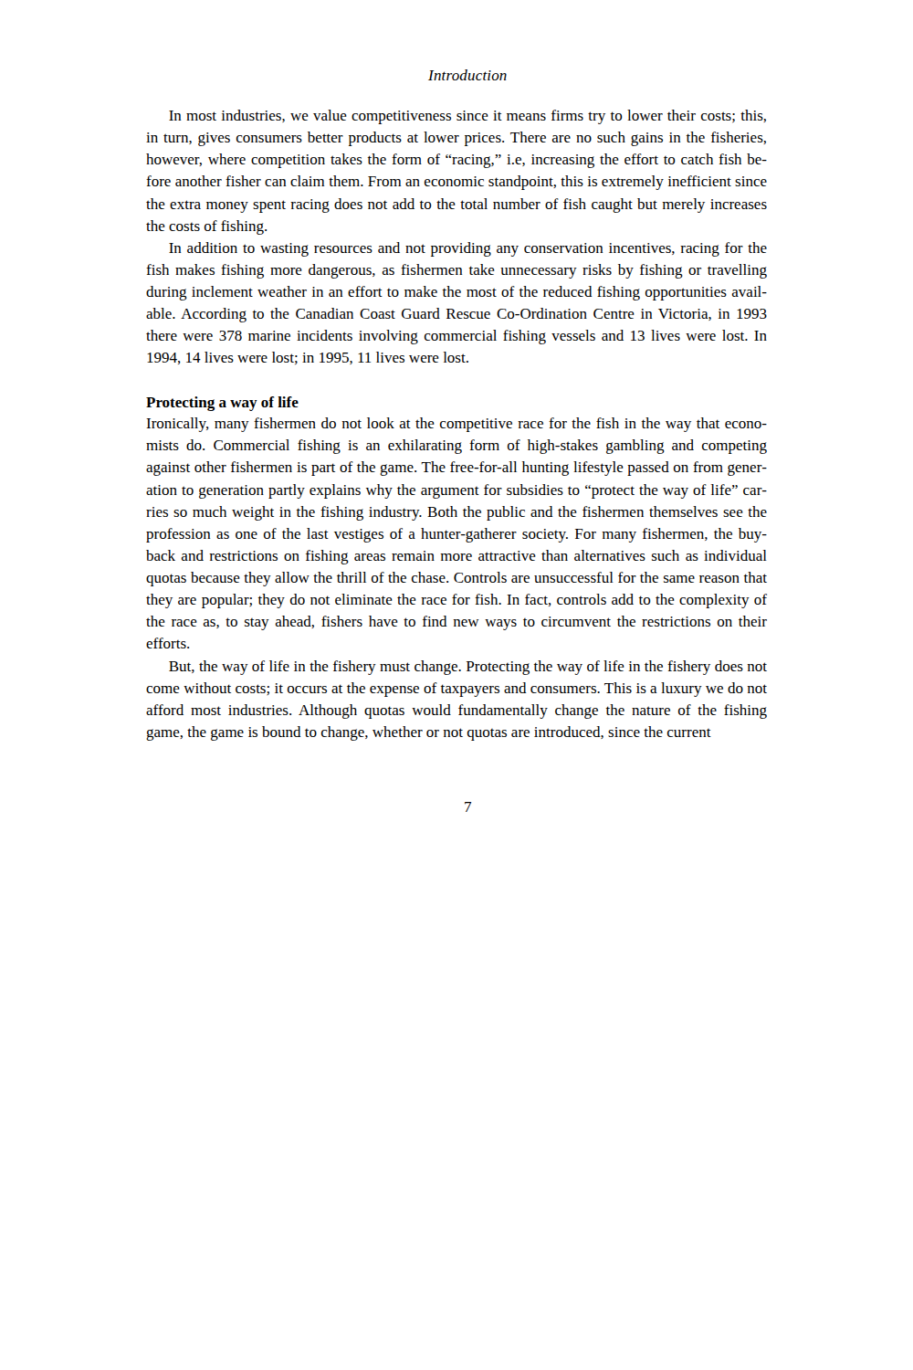Introduction
In most industries, we value competitiveness since it means firms try to lower their costs; this, in turn, gives consumers better products at lower prices. There are no such gains in the fisheries, however, where competition takes the form of “racing,” i.e, increasing the effort to catch fish before another fisher can claim them. From an economic standpoint, this is extremely inefficient since the extra money spent racing does not add to the total number of fish caught but merely increases the costs of fishing.
In addition to wasting resources and not providing any conservation incentives, racing for the fish makes fishing more dangerous, as fishermen take unnecessary risks by fishing or travelling during inclement weather in an effort to make the most of the reduced fishing opportunities available. According to the Canadian Coast Guard Rescue Co-Ordination Centre in Victoria, in 1993 there were 378 marine incidents involving commercial fishing vessels and 13 lives were lost. In 1994, 14 lives were lost; in 1995, 11 lives were lost.
Protecting a way of life
Ironically, many fishermen do not look at the competitive race for the fish in the way that economists do. Commercial fishing is an exhilarating form of high-stakes gambling and competing against other fishermen is part of the game. The free-for-all hunting lifestyle passed on from generation to generation partly explains why the argument for subsidies to “protect the way of life” carries so much weight in the fishing industry. Both the public and the fishermen themselves see the profession as one of the last vestiges of a hunter-gatherer society. For many fishermen, the buy-back and restrictions on fishing areas remain more attractive than alternatives such as individual quotas because they allow the thrill of the chase. Controls are unsuccessful for the same reason that they are popular; they do not eliminate the race for fish. In fact, controls add to the complexity of the race as, to stay ahead, fishers have to find new ways to circumvent the restrictions on their efforts.
But, the way of life in the fishery must change. Protecting the way of life in the fishery does not come without costs; it occurs at the expense of taxpayers and consumers. This is a luxury we do not afford most industries. Although quotas would fundamentally change the nature of the fishing game, the game is bound to change, whether or not quotas are introduced, since the current
7